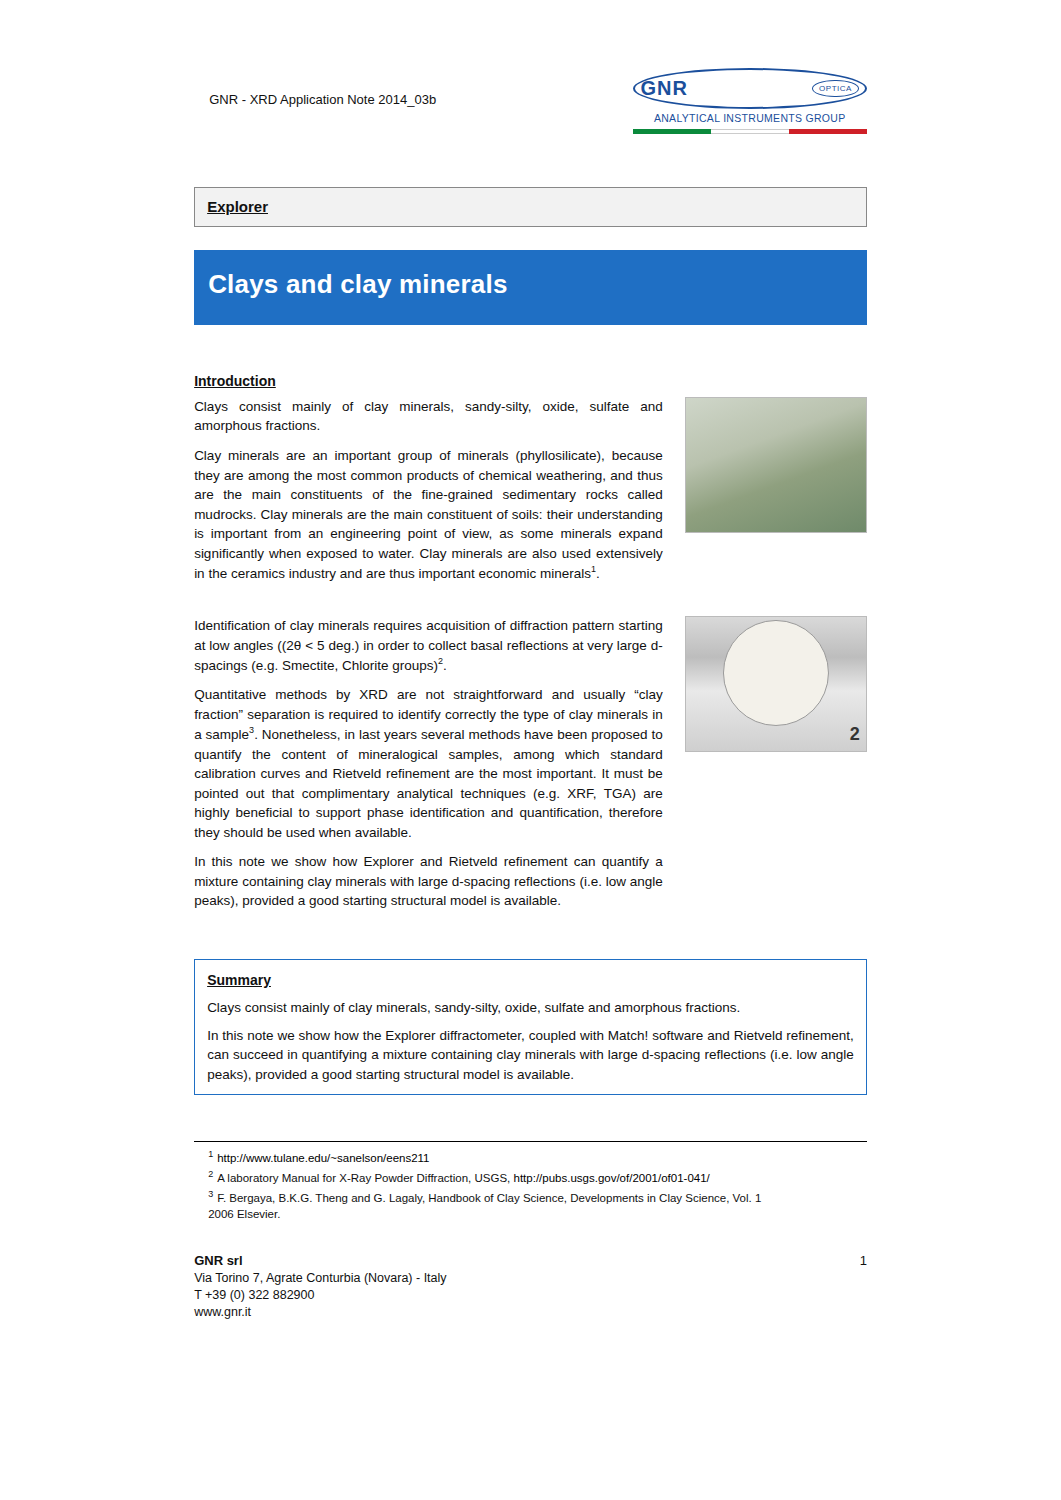GNR - XRD Application Note 2014_03b
GNR OPTICA
ANALYTICAL INSTRUMENTS GROUP
Explorer
Clays and clay minerals
Introduction
Clays consist mainly of clay minerals, sandy-silty, oxide, sulfate and amorphous fractions.
Clay minerals are an important group of minerals (phyllosilicate), because they are among the most common products of chemical weathering, and thus are the main constituents of the fine-grained sedimentary rocks called mudrocks. Clay minerals are the main constituent of soils: their understanding is important from an engineering point of view, as some minerals expand significantly when exposed to water. Clay minerals are also used extensively in the ceramics industry and are thus important economic minerals1.
Identification of clay minerals requires acquisition of diffraction pattern starting at low angles ((2θ < 5 deg.) in order to collect basal reflections at very large d-spacings (e.g. Smectite, Chlorite groups)2.
Quantitative methods by XRD are not straightforward and usually “clay fraction” separation is required to identify correctly the type of clay minerals in a sample3. Nonetheless, in last years several methods have been proposed to quantify the content of mineralogical samples, among which standard calibration curves and Rietveld refinement are the most important. It must be pointed out that complimentary analytical techniques (e.g. XRF, TGA) are highly beneficial to support phase identification and quantification, therefore they should be used when available.
In this note we show how Explorer and Rietveld refinement can quantify a mixture containing clay minerals with large d-spacing reflections (i.e. low angle peaks), provided a good starting structural model is available.
Summary
Clays consist mainly of clay minerals, sandy-silty, oxide, sulfate and amorphous fractions.
In this note we show how the Explorer diffractometer, coupled with Match! software and Rietveld refinement, can succeed in quantifying a mixture containing clay minerals with large d-spacing reflections (i.e. low angle peaks), provided a good starting structural model is available.
1 http://www.tulane.edu/~sanelson/eens211
2 A laboratory Manual for X-Ray Powder Diffraction, USGS, http://pubs.usgs.gov/of/2001/of01-041/
3 F. Bergaya, B.K.G. Theng and G. Lagaly, Handbook of Clay Science, Developments in Clay Science, Vol. 1
2006 Elsevier.
GNR srl
Via Torino 7, Agrate Conturbia (Novara) - Italy
T +39 (0) 322 882900
www.gnr.it
1